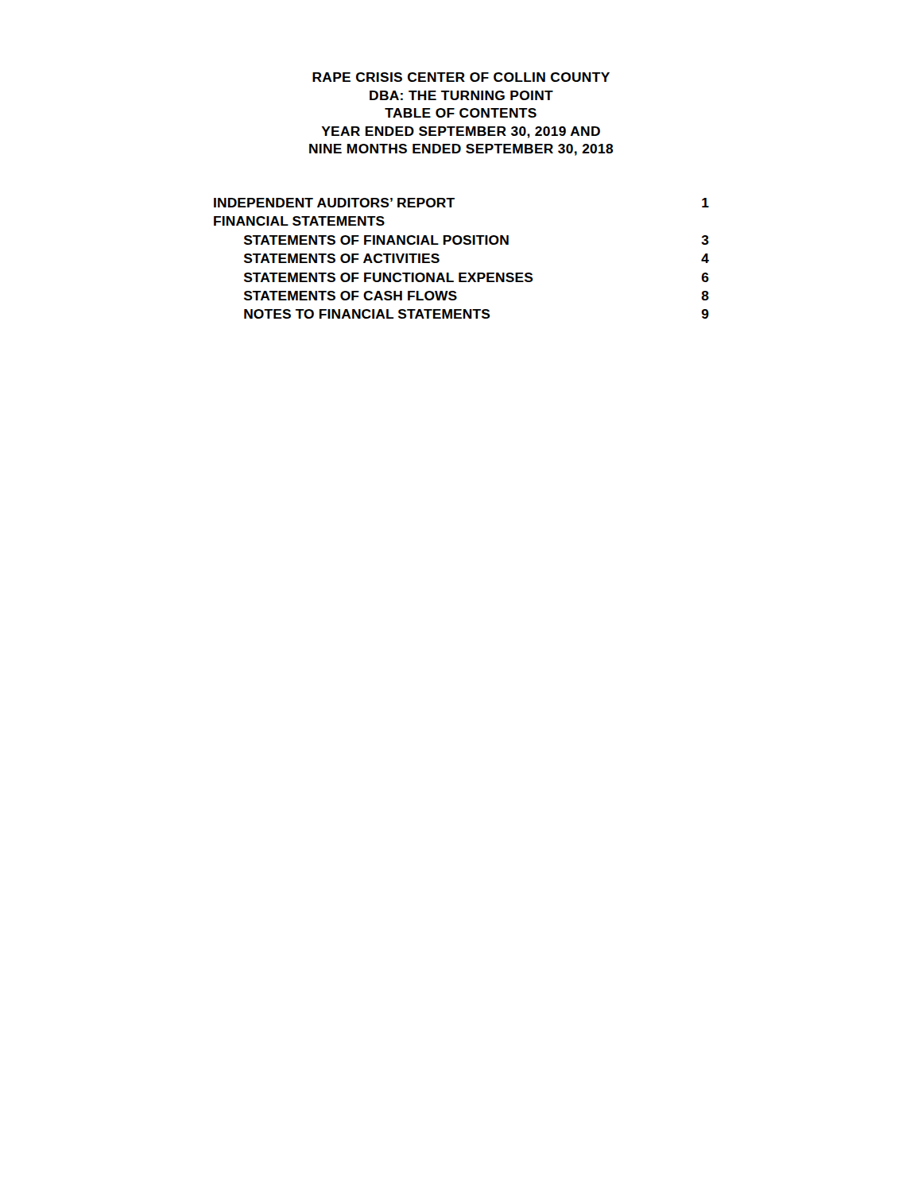RAPE CRISIS CENTER OF COLLIN COUNTY
DBA: THE TURNING POINT
TABLE OF CONTENTS
YEAR ENDED SEPTEMBER 30, 2019 AND
NINE MONTHS ENDED SEPTEMBER 30, 2018
| INDEPENDENT AUDITORS’ REPORT | 1 |
| FINANCIAL STATEMENTS | |
| STATEMENTS OF FINANCIAL POSITION | 3 |
| STATEMENTS OF ACTIVITIES | 4 |
| STATEMENTS OF FUNCTIONAL EXPENSES | 6 |
| STATEMENTS OF CASH FLOWS | 8 |
| NOTES TO FINANCIAL STATEMENTS | 9 |